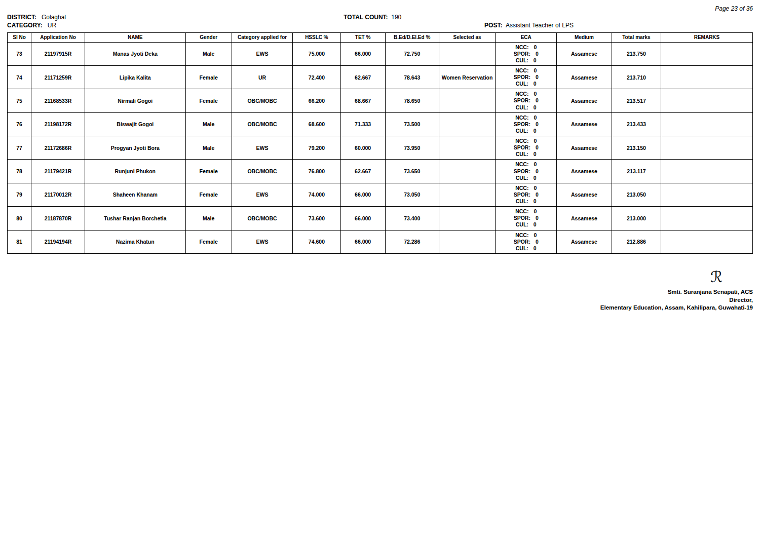Page 23 of 36
| DISTRICT: Golaghat | TOTAL COUNT: 190 | |
| CATEGORY: UR | | POST: Assistant Teacher of LPS |
| Sl No | Application No | NAME | Gender | Category applied for | HSSLC % | TET % | B.Ed/D.El.Ed % | Selected as | ECA | Medium | Total marks | REMARKS |
| --- | --- | --- | --- | --- | --- | --- | --- | --- | --- | --- | --- | --- |
| 73 | 21197915R | Manas Jyoti Deka | Male | EWS | 75.000 | 66.000 | 72.750 | | NCC: 0 SPOR: 0 CUL: 0 | Assamese | 213.750 | |
| 74 | 21171259R | Lipika Kalita | Female | UR | 72.400 | 62.667 | 78.643 | Women Reservation | NCC: 0 SPOR: 0 CUL: 0 | Assamese | 213.710 | |
| 75 | 21168533R | Nirmali Gogoi | Female | OBC/MOBC | 66.200 | 68.667 | 78.650 | | NCC: 0 SPOR: 0 CUL: 0 | Assamese | 213.517 | |
| 76 | 21198172R | Biswajit Gogoi | Male | OBC/MOBC | 68.600 | 71.333 | 73.500 | | NCC: 0 SPOR: 0 CUL: 0 | Assamese | 213.433 | |
| 77 | 21172686R | Progyan Jyoti Bora | Male | EWS | 79.200 | 60.000 | 73.950 | | NCC: 0 SPOR: 0 CUL: 0 | Assamese | 213.150 | |
| 78 | 21179421R | Runjuni Phukon | Female | OBC/MOBC | 76.800 | 62.667 | 73.650 | | NCC: 0 SPOR: 0 CUL: 0 | Assamese | 213.117 | |
| 79 | 21170012R | Shaheen Khanam | Female | EWS | 74.000 | 66.000 | 73.050 | | NCC: 0 SPOR: 0 CUL: 0 | Assamese | 213.050 | |
| 80 | 21187870R | Tushar Ranjan Borchetia | Male | OBC/MOBC | 73.600 | 66.000 | 73.400 | | NCC: 0 SPOR: 0 CUL: 0 | Assamese | 213.000 | |
| 81 | 21194194R | Nazima Khatun | Female | EWS | 74.600 | 66.000 | 72.286 | | NCC: 0 SPOR: 0 CUL: 0 | Assamese | 212.886 | |
ℛ
Smti. Suranjana Senapati, ACS
Director,
Elementary Education, Assam, Kahilipara, Guwahati-19